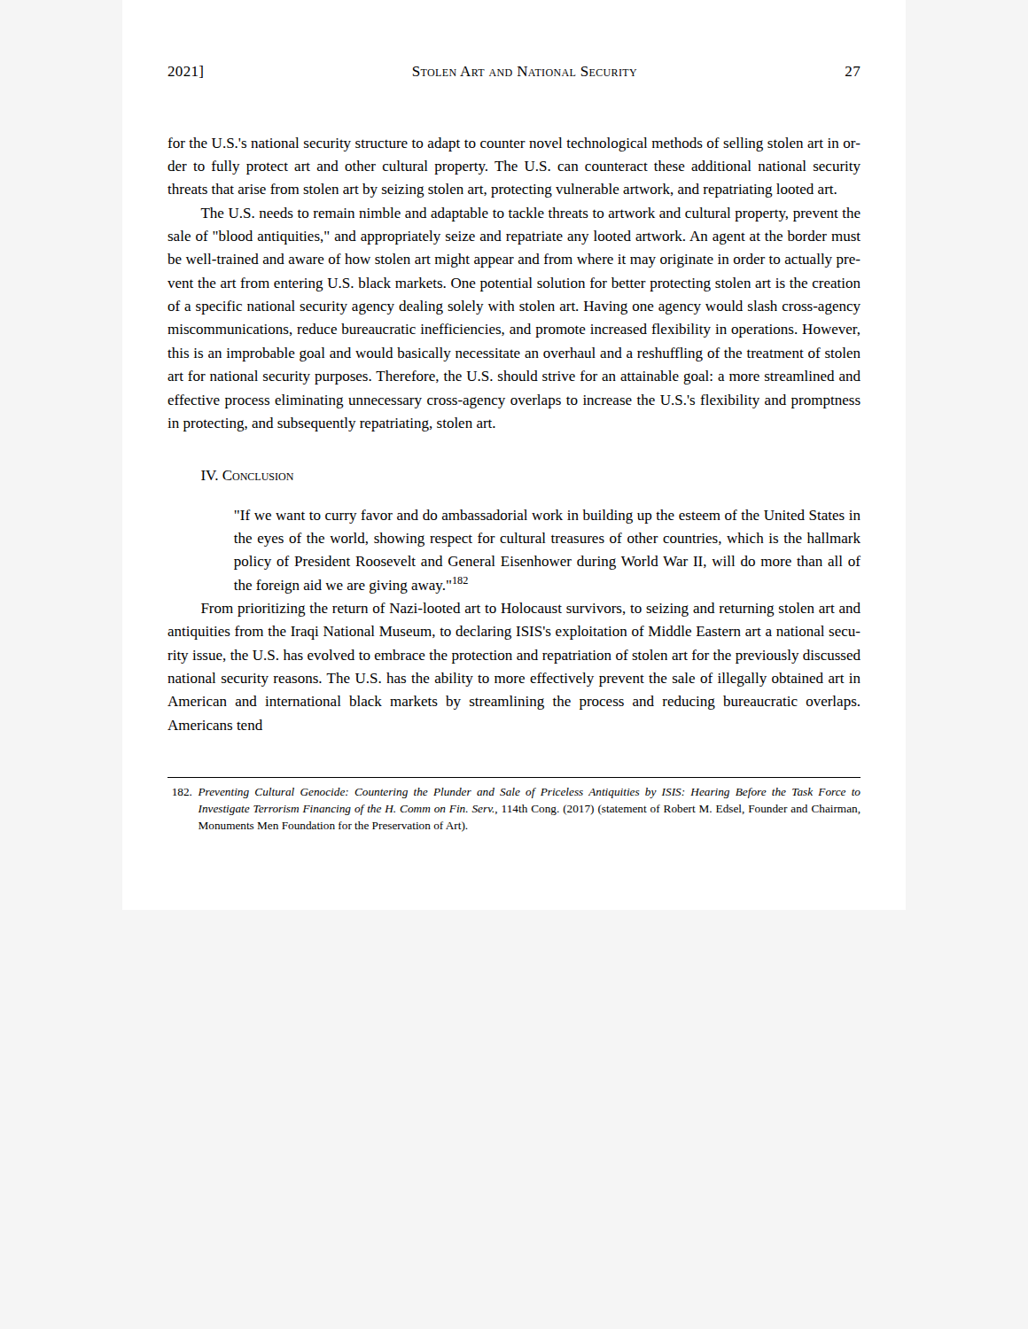2021] Stolen Art and National Security 27
for the U.S.'s national security structure to adapt to counter novel technological methods of selling stolen art in order to fully protect art and other cultural property. The U.S. can counteract these additional national security threats that arise from stolen art by seizing stolen art, protecting vulnerable artwork, and repatriating looted art.
The U.S. needs to remain nimble and adaptable to tackle threats to artwork and cultural property, prevent the sale of "blood antiquities," and appropriately seize and repatriate any looted artwork. An agent at the border must be well-trained and aware of how stolen art might appear and from where it may originate in order to actually prevent the art from entering U.S. black markets. One potential solution for better protecting stolen art is the creation of a specific national security agency dealing solely with stolen art. Having one agency would slash cross-agency miscommunications, reduce bureaucratic inefficiencies, and promote increased flexibility in operations. However, this is an improbable goal and would basically necessitate an overhaul and a reshuffling of the treatment of stolen art for national security purposes. Therefore, the U.S. should strive for an attainable goal: a more streamlined and effective process eliminating unnecessary cross-agency overlaps to increase the U.S.'s flexibility and promptness in protecting, and subsequently repatriating, stolen art.
IV. Conclusion
"If we want to curry favor and do ambassadorial work in building up the esteem of the United States in the eyes of the world, showing respect for cultural treasures of other countries, which is the hallmark policy of President Roosevelt and General Eisenhower during World War II, will do more than all of the foreign aid we are giving away."182
From prioritizing the return of Nazi-looted art to Holocaust survivors, to seizing and returning stolen art and antiquities from the Iraqi National Museum, to declaring ISIS's exploitation of Middle Eastern art a national security issue, the U.S. has evolved to embrace the protection and repatriation of stolen art for the previously discussed national security reasons. The U.S. has the ability to more effectively prevent the sale of illegally obtained art in American and international black markets by streamlining the process and reducing bureaucratic overlaps. Americans tend
182. Preventing Cultural Genocide: Countering the Plunder and Sale of Priceless Antiquities by ISIS: Hearing Before the Task Force to Investigate Terrorism Financing of the H. Comm on Fin. Serv., 114th Cong. (2017) (statement of Robert M. Edsel, Founder and Chairman, Monuments Men Foundation for the Preservation of Art).